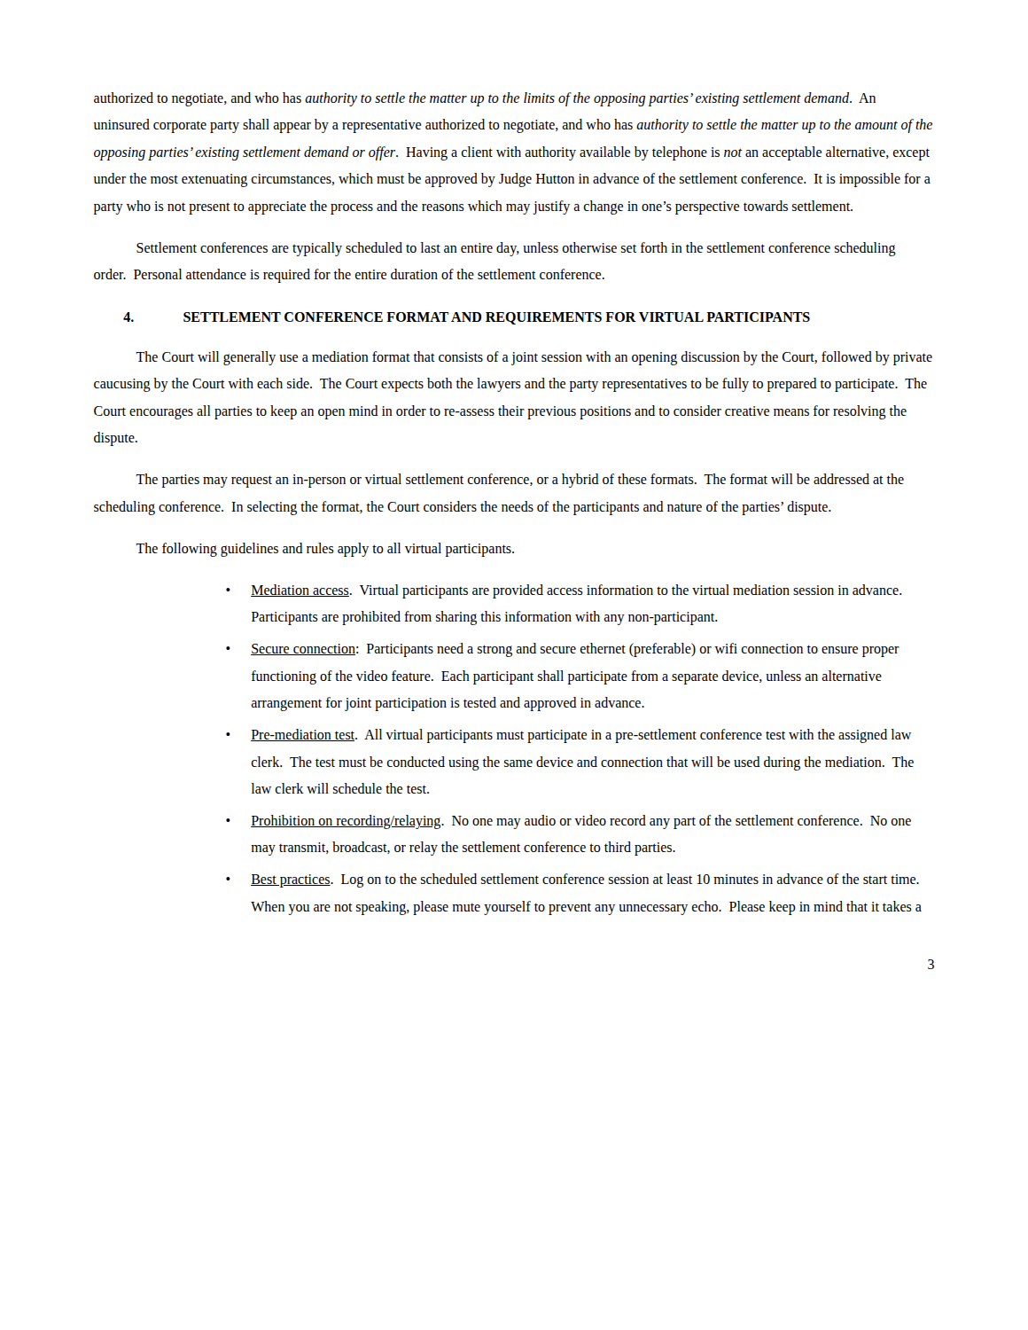authorized to negotiate, and who has authority to settle the matter up to the limits of the opposing parties’ existing settlement demand. An uninsured corporate party shall appear by a representative authorized to negotiate, and who has authority to settle the matter up to the amount of the opposing parties’ existing settlement demand or offer. Having a client with authority available by telephone is not an acceptable alternative, except under the most extenuating circumstances, which must be approved by Judge Hutton in advance of the settlement conference. It is impossible for a party who is not present to appreciate the process and the reasons which may justify a change in one’s perspective towards settlement.
Settlement conferences are typically scheduled to last an entire day, unless otherwise set forth in the settlement conference scheduling order. Personal attendance is required for the entire duration of the settlement conference.
4. Settlement Conference Format and Requirements for Virtual Participants
The Court will generally use a mediation format that consists of a joint session with an opening discussion by the Court, followed by private caucusing by the Court with each side. The Court expects both the lawyers and the party representatives to be fully to prepared to participate. The Court encourages all parties to keep an open mind in order to re-assess their previous positions and to consider creative means for resolving the dispute.
The parties may request an in-person or virtual settlement conference, or a hybrid of these formats. The format will be addressed at the scheduling conference. In selecting the format, the Court considers the needs of the participants and nature of the parties’ dispute.
The following guidelines and rules apply to all virtual participants.
•Mediation access. Virtual participants are provided access information to the virtual mediation session in advance. Participants are prohibited from sharing this information with any non-participant.
•Secure connection: Participants need a strong and secure ethernet (preferable) or wifi connection to ensure proper functioning of the video feature. Each participant shall participate from a separate device, unless an alternative arrangement for joint participation is tested and approved in advance.
•Pre-mediation test. All virtual participants must participate in a pre-settlement conference test with the assigned law clerk. The test must be conducted using the same device and connection that will be used during the mediation. The law clerk will schedule the test.
•Prohibition on recording/relaying. No one may audio or video record any part of the settlement conference. No one may transmit, broadcast, or relay the settlement conference to third parties.
•Best practices. Log on to the scheduled settlement conference session at least 10 minutes in advance of the start time. When you are not speaking, please mute yourself to prevent any unnecessary echo. Please keep in mind that it takes a
3